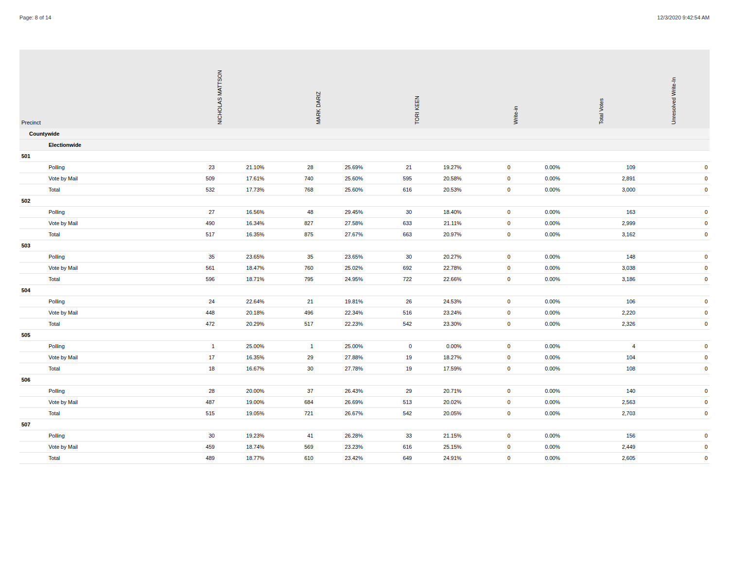Page: 8 of 14
12/3/2020 9:42:54 AM
| Precinct | NICHOLAS MATTSON | MARK DARIZ | TORI KEEN | Write-in | Total Votes | Unresolved Write-In |
| --- | --- | --- | --- | --- | --- | --- |
| Countywide | |
| Electionwide | |
| 501 | |
| Polling | 23 | 21.10% | 28 | 25.69% | 21 | 19.27% | 0 | 0.00% | 109 | 0 |
| Vote by Mail | 509 | 17.61% | 740 | 25.60% | 595 | 20.58% | 0 | 0.00% | 2,891 | 0 |
| Total | 532 | 17.73% | 768 | 25.60% | 616 | 20.53% | 0 | 0.00% | 3,000 | 0 |
| 502 | |
| Polling | 27 | 16.56% | 48 | 29.45% | 30 | 18.40% | 0 | 0.00% | 163 | 0 |
| Vote by Mail | 490 | 16.34% | 827 | 27.58% | 633 | 21.11% | 0 | 0.00% | 2,999 | 0 |
| Total | 517 | 16.35% | 875 | 27.67% | 663 | 20.97% | 0 | 0.00% | 3,162 | 0 |
| 503 | |
| Polling | 35 | 23.65% | 35 | 23.65% | 30 | 20.27% | 0 | 0.00% | 148 | 0 |
| Vote by Mail | 561 | 18.47% | 760 | 25.02% | 692 | 22.78% | 0 | 0.00% | 3,038 | 0 |
| Total | 596 | 18.71% | 795 | 24.95% | 722 | 22.66% | 0 | 0.00% | 3,186 | 0 |
| 504 | |
| Polling | 24 | 22.64% | 21 | 19.81% | 26 | 24.53% | 0 | 0.00% | 106 | 0 |
| Vote by Mail | 448 | 20.18% | 496 | 22.34% | 516 | 23.24% | 0 | 0.00% | 2,220 | 0 |
| Total | 472 | 20.29% | 517 | 22.23% | 542 | 23.30% | 0 | 0.00% | 2,326 | 0 |
| 505 | |
| Polling | 1 | 25.00% | 1 | 25.00% | 0 | 0.00% | 0 | 0.00% | 4 | 0 |
| Vote by Mail | 17 | 16.35% | 29 | 27.88% | 19 | 18.27% | 0 | 0.00% | 104 | 0 |
| Total | 18 | 16.67% | 30 | 27.78% | 19 | 17.59% | 0 | 0.00% | 108 | 0 |
| 506 | |
| Polling | 28 | 20.00% | 37 | 26.43% | 29 | 20.71% | 0 | 0.00% | 140 | 0 |
| Vote by Mail | 487 | 19.00% | 684 | 26.69% | 513 | 20.02% | 0 | 0.00% | 2,563 | 0 |
| Total | 515 | 19.05% | 721 | 26.67% | 542 | 20.05% | 0 | 0.00% | 2,703 | 0 |
| 507 | |
| Polling | 30 | 19.23% | 41 | 26.28% | 33 | 21.15% | 0 | 0.00% | 156 | 0 |
| Vote by Mail | 459 | 18.74% | 569 | 23.23% | 616 | 25.15% | 0 | 0.00% | 2,449 | 0 |
| Total | 489 | 18.77% | 610 | 23.42% | 649 | 24.91% | 0 | 0.00% | 2,605 | 0 |